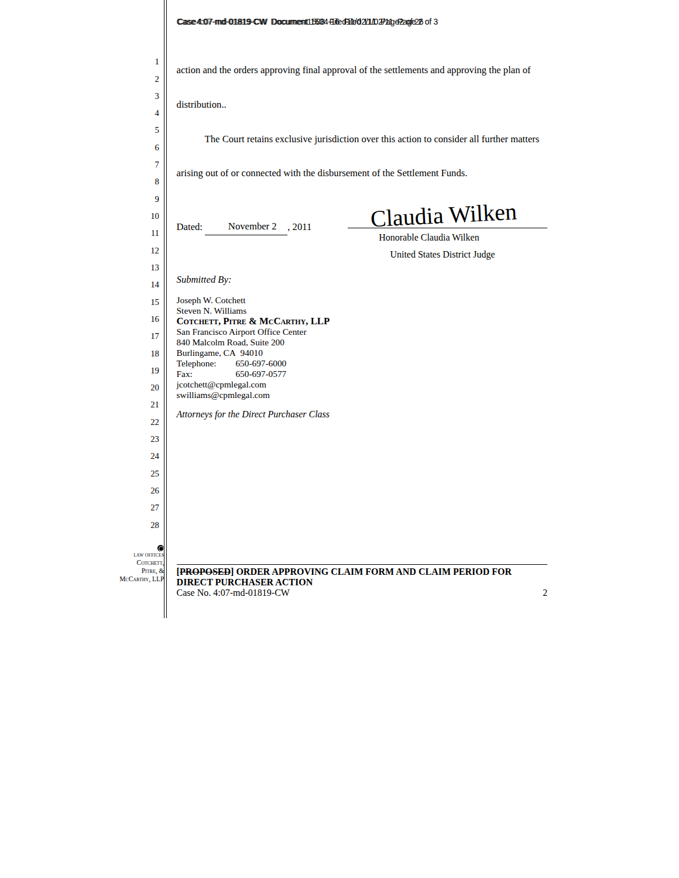Case 4:07-md-01819-CW Document 1504-16 Filed 11/02/11 Page 2 of 3 Case4:07-md-01819-CW Document1508 Filed11/02/11 Page2 of 26
1
2
3
4
5
6
7
8
9
10
11
12
13
14
15
16
17
18
19
20
21
22
23
24
25
26
27
28
action and the orders approving final approval of the settlements and approving the plan of distribution..
The Court retains exclusive jurisdiction over this action to consider all further matters arising out of or connected with the disbursement of the Settlement Funds.
Dated: November 2, 2011
Claudia Wilken
Honorable Claudia Wilken
United States District Judge
Submitted By:
Joseph W. Cotchett
Steven N. Williams
Cotchett, Pitre & McCarthy, LLP
San Francisco Airport Office Center
840 Malcolm Road, Suite 200
Burlingame, CA 94010
Telephone: 650-697-6000
Fax: 650-697-0577
jcotchett@cpmlegal.com
swilliams@cpmlegal.com
Attorneys for the Direct Purchaser Class
LAW OFFICES
Cotchett,
Pitre, &
McCarthy, LLP
[PROPOSED] ORDER APPROVING CLAIM FORM AND CLAIM PERIOD FOR DIRECT PURCHASER ACTION
Case No. 4:07-md-01819-CW 2